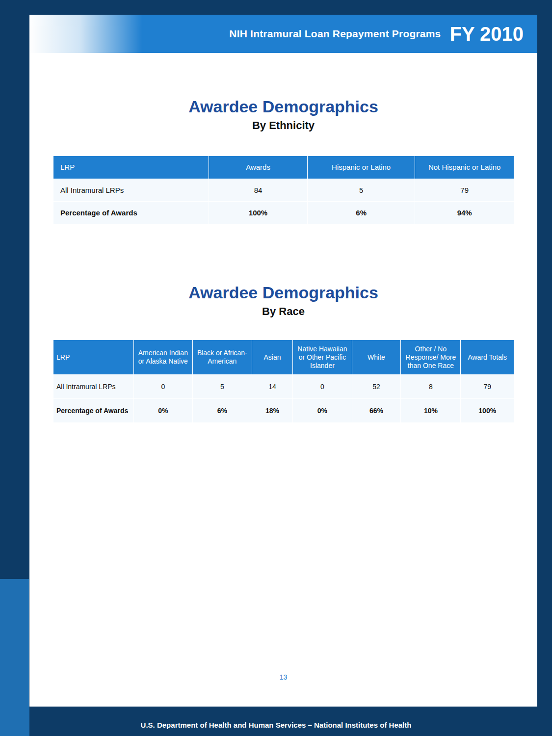NIH Intramural Loan Repayment Programs
FY 2010
Awardee Demographics
By Ethnicity
| LRP | Awards | Hispanic or Latino | Not Hispanic or Latino |
| --- | --- | --- | --- |
| All Intramural LRPs | 84 | 5 | 79 |
| Percentage of Awards | 100% | 6% | 94% |
Awardee Demographics
By Race
| LRP | American Indian or Alaska Native | Black or African-American | Asian | Native Hawaiian or Other Pacific Islander | White | Other / No Response/ More than One Race | Award Totals |
| --- | --- | --- | --- | --- | --- | --- | --- |
| All Intramural LRPs | 0 | 5 | 14 | 0 | 52 | 8 | 79 |
| Percentage of Awards | 0% | 6% | 18% | 0% | 66% | 10% | 100% |
13
U.S. Department of Health and Human Services – National Institutes of Health